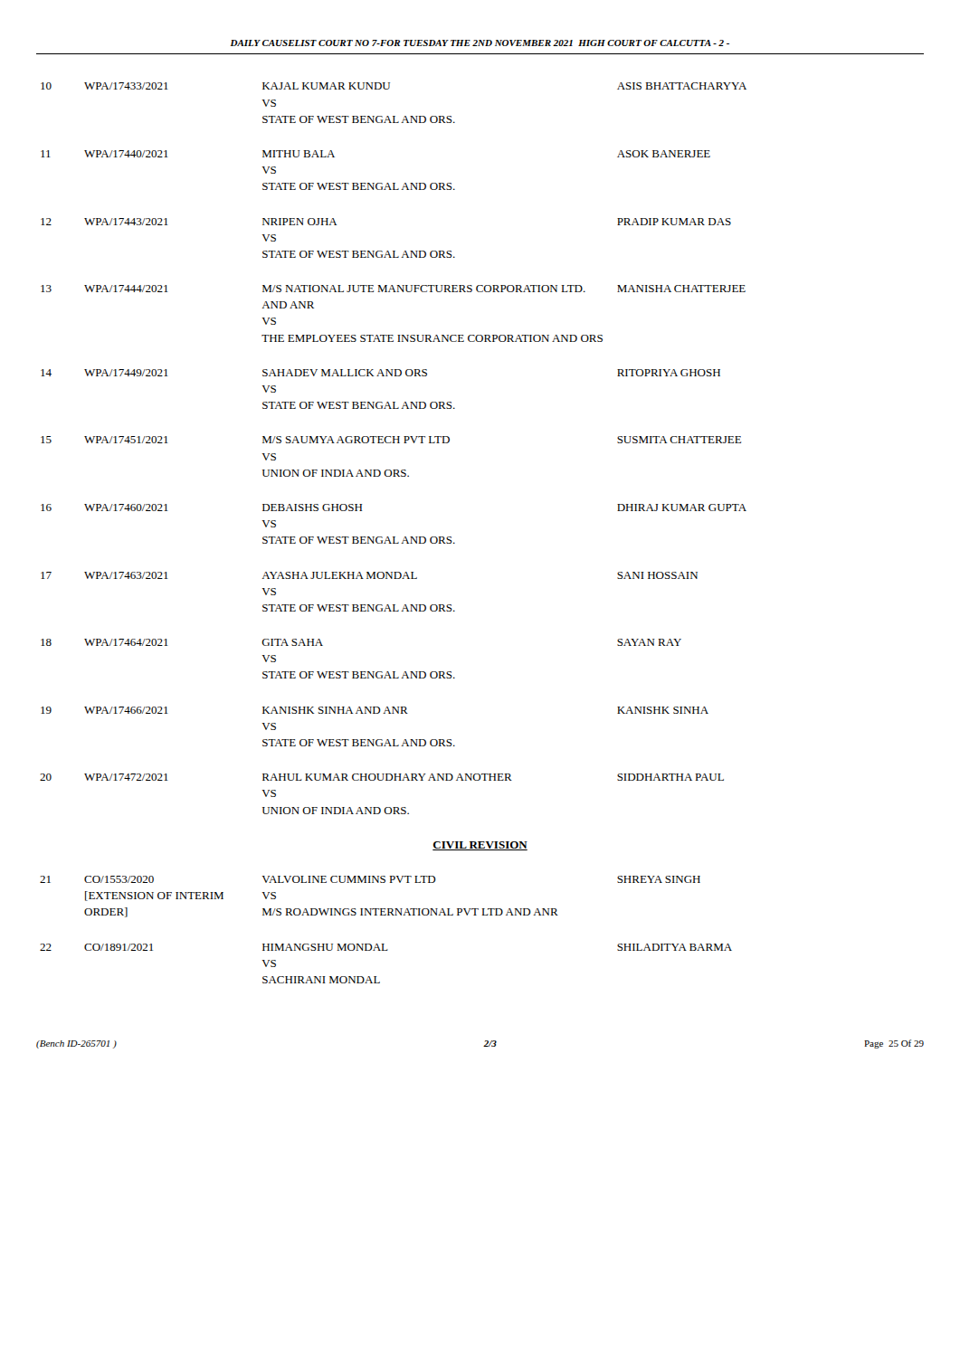DAILY CAUSELIST COURT NO 7-FOR TUESDAY THE 2ND NOVEMBER 2021 HIGH COURT OF CALCUTTA - 2 -
| 10 | WPA/17433/2021 | KAJAL KUMAR KUNDU VS STATE OF WEST BENGAL AND ORS. | ASIS BHATTACHARYYA |
| 11 | WPA/17440/2021 | MITHU BALA VS STATE OF WEST BENGAL AND ORS. | ASOK BANERJEE |
| 12 | WPA/17443/2021 | NRIPEN OJHA VS STATE OF WEST BENGAL AND ORS. | PRADIP KUMAR DAS |
| 13 | WPA/17444/2021 | M/S NATIONAL JUTE MANUFCTURERS CORPORATION LTD. AND ANR VS THE EMPLOYEES STATE INSURANCE CORPORATION AND ORS | MANISHA CHATTERJEE |
| 14 | WPA/17449/2021 | SAHADEV MALLICK AND ORS VS STATE OF WEST BENGAL AND ORS. | RITOPRIYA GHOSH |
| 15 | WPA/17451/2021 | M/S SAUMYA AGROTECH PVT LTD VS UNION OF INDIA AND ORS. | SUSMITA CHATTERJEE |
| 16 | WPA/17460/2021 | DEBAISHS GHOSH VS STATE OF WEST BENGAL AND ORS. | DHIRAJ KUMAR GUPTA |
| 17 | WPA/17463/2021 | AYASHA JULEKHA MONDAL VS STATE OF WEST BENGAL AND ORS. | SANI HOSSAIN |
| 18 | WPA/17464/2021 | GITA SAHA VS STATE OF WEST BENGAL AND ORS. | SAYAN RAY |
| 19 | WPA/17466/2021 | KANISHK SINHA AND ANR VS STATE OF WEST BENGAL AND ORS. | KANISHK SINHA |
| 20 | WPA/17472/2021 | RAHUL KUMAR CHOUDHARY AND ANOTHER VS UNION OF INDIA AND ORS. | SIDDHARTHA PAUL |
| CIVIL REVISION |
| 21 | CO/1553/2020 [EXTENSION OF INTERIM ORDER] | VALVOLINE CUMMINS PVT LTD VS M/S ROADWINGS INTERNATIONAL PVT LTD AND ANR | SHREYA SINGH |
| 22 | CO/1891/2021 | HIMANGSHU MONDAL VS SACHIRANI MONDAL | SHILADITYA BARMA |
(Bench ID-265701 )
2/3
Page 25 Of 29